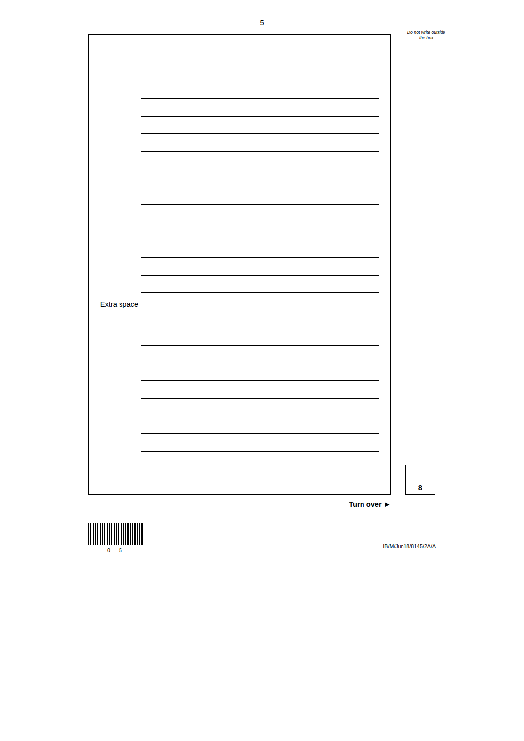5
Do not write outside the box
Extra space
8
Turn over ►
0 5
IB/M/Jun18/8145/2A/A